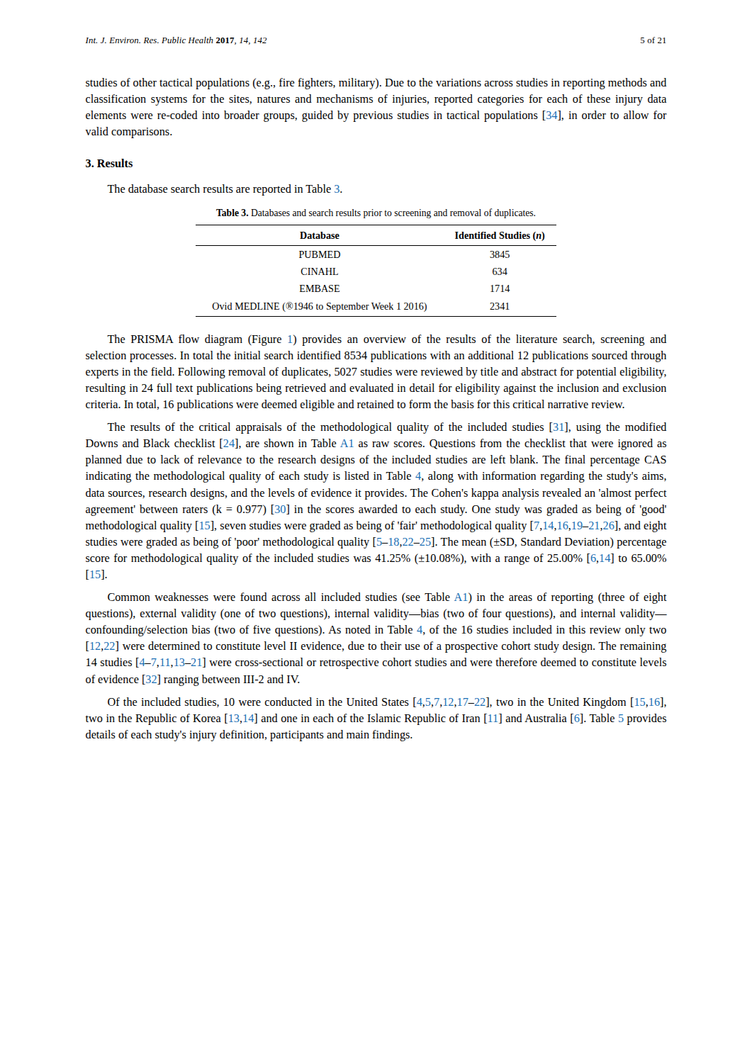Int. J. Environ. Res. Public Health 2017, 14, 142 5 of 21
studies of other tactical populations (e.g., fire fighters, military). Due to the variations across studies in reporting methods and classification systems for the sites, natures and mechanisms of injuries, reported categories for each of these injury data elements were re-coded into broader groups, guided by previous studies in tactical populations [34], in order to allow for valid comparisons.
3. Results
The database search results are reported in Table 3.
Table 3. Databases and search results prior to screening and removal of duplicates.
| Database | Identified Studies ( n ) |
| --- | --- |
| PUBMED | 3845 |
| CINAHL | 634 |
| EMBASE | 1714 |
| Ovid MEDLINE (®1946 to September Week 1 2016) | 2341 |
The PRISMA flow diagram (Figure 1) provides an overview of the results of the literature search, screening and selection processes. In total the initial search identified 8534 publications with an additional 12 publications sourced through experts in the field. Following removal of duplicates, 5027 studies were reviewed by title and abstract for potential eligibility, resulting in 24 full text publications being retrieved and evaluated in detail for eligibility against the inclusion and exclusion criteria. In total, 16 publications were deemed eligible and retained to form the basis for this critical narrative review.
The results of the critical appraisals of the methodological quality of the included studies [31], using the modified Downs and Black checklist [24], are shown in Table A1 as raw scores. Questions from the checklist that were ignored as planned due to lack of relevance to the research designs of the included studies are left blank. The final percentage CAS indicating the methodological quality of each study is listed in Table 4, along with information regarding the study's aims, data sources, research designs, and the levels of evidence it provides. The Cohen's kappa analysis revealed an 'almost perfect agreement' between raters (k = 0.977) [30] in the scores awarded to each study. One study was graded as being of 'good' methodological quality [15], seven studies were graded as being of 'fair' methodological quality [7,14,16,19–21,26], and eight studies were graded as being of 'poor' methodological quality [5–18,22–25]. The mean (±SD, Standard Deviation) percentage score for methodological quality of the included studies was 41.25% (±10.08%), with a range of 25.00% [6,14] to 65.00% [15].
Common weaknesses were found across all included studies (see Table A1) in the areas of reporting (three of eight questions), external validity (one of two questions), internal validity—bias (two of four questions), and internal validity—confounding/selection bias (two of five questions). As noted in Table 4, of the 16 studies included in this review only two [12,22] were determined to constitute level II evidence, due to their use of a prospective cohort study design. The remaining 14 studies [4–7,11,13–21] were cross-sectional or retrospective cohort studies and were therefore deemed to constitute levels of evidence [32] ranging between III-2 and IV.
Of the included studies, 10 were conducted in the United States [4,5,7,12,17–22], two in the United Kingdom [15,16], two in the Republic of Korea [13,14] and one in each of the Islamic Republic of Iran [11] and Australia [6]. Table 5 provides details of each study's injury definition, participants and main findings.